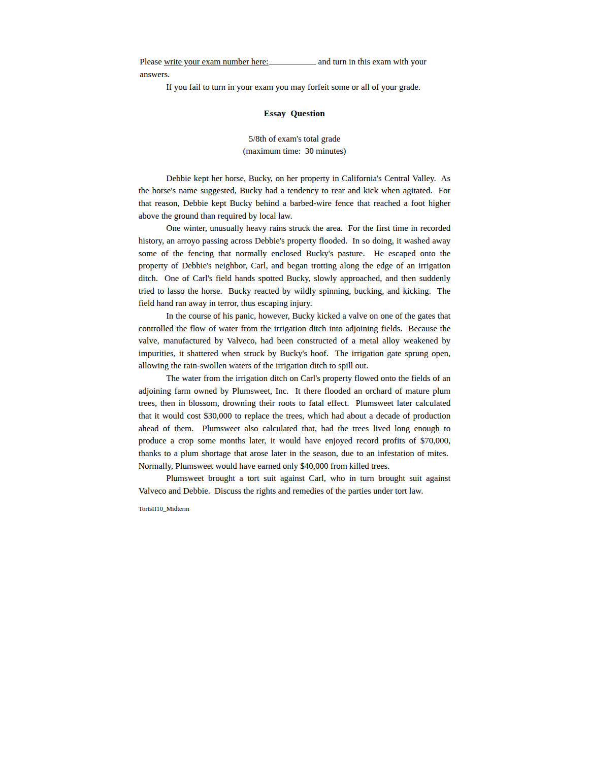Please write your exam number here: and turn in this exam with your answers. If you fail to turn in your exam you may forfeit some or all of your grade.
Essay Question
5/8th of exam's total grade
(maximum time: 30 minutes)
Debbie kept her horse, Bucky, on her property in California's Central Valley. As the horse's name suggested, Bucky had a tendency to rear and kick when agitated. For that reason, Debbie kept Bucky behind a barbed-wire fence that reached a foot higher above the ground than required by local law.
One winter, unusually heavy rains struck the area. For the first time in recorded history, an arroyo passing across Debbie's property flooded. In so doing, it washed away some of the fencing that normally enclosed Bucky's pasture. He escaped onto the property of Debbie's neighbor, Carl, and began trotting along the edge of an irrigation ditch. One of Carl's field hands spotted Bucky, slowly approached, and then suddenly tried to lasso the horse. Bucky reacted by wildly spinning, bucking, and kicking. The field hand ran away in terror, thus escaping injury.
In the course of his panic, however, Bucky kicked a valve on one of the gates that controlled the flow of water from the irrigation ditch into adjoining fields. Because the valve, manufactured by Valveco, had been constructed of a metal alloy weakened by impurities, it shattered when struck by Bucky's hoof. The irrigation gate sprung open, allowing the rain-swollen waters of the irrigation ditch to spill out.
The water from the irrigation ditch on Carl's property flowed onto the fields of an adjoining farm owned by Plumsweet, Inc. It there flooded an orchard of mature plum trees, then in blossom, drowning their roots to fatal effect. Plumsweet later calculated that it would cost $30,000 to replace the trees, which had about a decade of production ahead of them. Plumsweet also calculated that, had the trees lived long enough to produce a crop some months later, it would have enjoyed record profits of $70,000, thanks to a plum shortage that arose later in the season, due to an infestation of mites. Normally, Plumsweet would have earned only $40,000 from killed trees.
Plumsweet brought a tort suit against Carl, who in turn brought suit against Valveco and Debbie. Discuss the rights and remedies of the parties under tort law.
TortsII10_Midterm